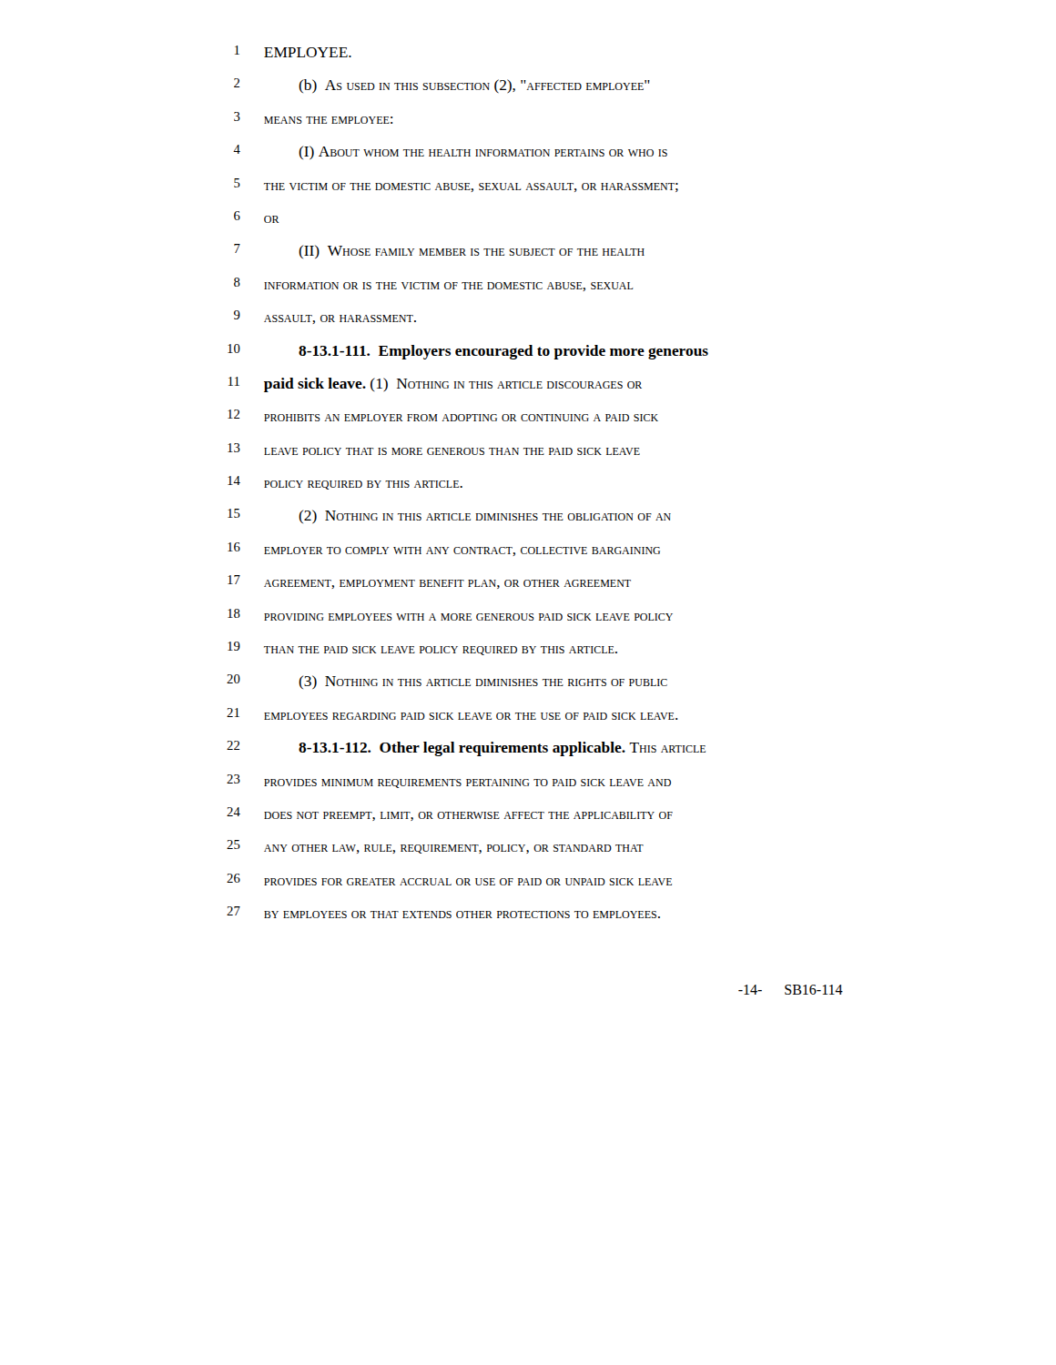EMPLOYEE.
(b) As used in this subsection (2), "affected employee"
means the employee:
(I) About whom the health information pertains or who is
the victim of the domestic abuse, sexual assault, or harassment;
or
(II) Whose family member is the subject of the health
information or is the victim of the domestic abuse, sexual
assault, or harassment.
8-13.1-111. Employers encouraged to provide more generous
paid sick leave. (1) Nothing in this article discourages or
prohibits an employer from adopting or continuing a paid sick
leave policy that is more generous than the paid sick leave
policy required by this article.
(2) Nothing in this article diminishes the obligation of an
employer to comply with any contract, collective bargaining
agreement, employment benefit plan, or other agreement
providing employees with a more generous paid sick leave policy
than the paid sick leave policy required by this article.
(3) Nothing in this article diminishes the rights of public
employees regarding paid sick leave or the use of paid sick leave.
8-13.1-112. Other legal requirements applicable. This article
provides minimum requirements pertaining to paid sick leave and
does not preempt, limit, or otherwise affect the applicability of
any other law, rule, requirement, policy, or standard that
provides for greater accrual or use of paid or unpaid sick leave
by employees or that extends other protections to employees.
-14-SB16-114